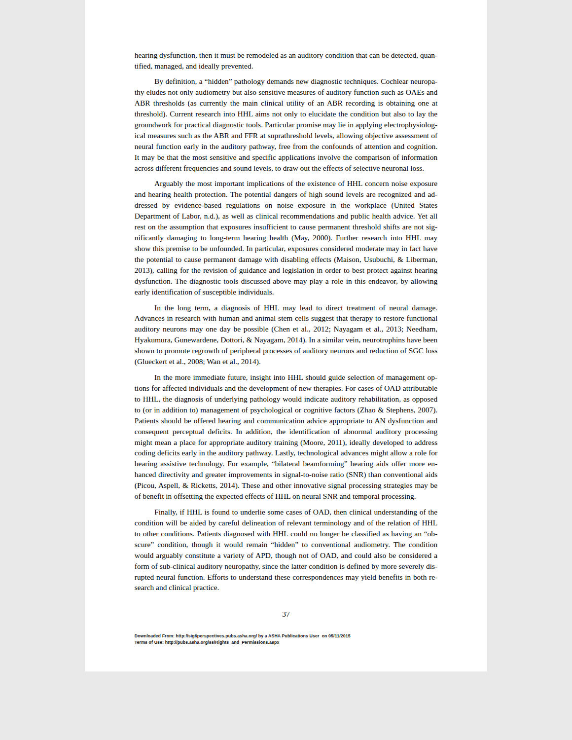hearing dysfunction, then it must be remodeled as an auditory condition that can be detected, quantified, managed, and ideally prevented.
By definition, a “hidden” pathology demands new diagnostic techniques. Cochlear neuropathy eludes not only audiometry but also sensitive measures of auditory function such as OAEs and ABR thresholds (as currently the main clinical utility of an ABR recording is obtaining one at threshold). Current research into HHL aims not only to elucidate the condition but also to lay the groundwork for practical diagnostic tools. Particular promise may lie in applying electrophysiological measures such as the ABR and FFR at suprathreshold levels, allowing objective assessment of neural function early in the auditory pathway, free from the confounds of attention and cognition. It may be that the most sensitive and specific applications involve the comparison of information across different frequencies and sound levels, to draw out the effects of selective neuronal loss.
Arguably the most important implications of the existence of HHL concern noise exposure and hearing health protection. The potential dangers of high sound levels are recognized and addressed by evidence-based regulations on noise exposure in the workplace (United States Department of Labor, n.d.), as well as clinical recommendations and public health advice. Yet all rest on the assumption that exposures insufficient to cause permanent threshold shifts are not significantly damaging to long-term hearing health (May, 2000). Further research into HHL may show this premise to be unfounded. In particular, exposures considered moderate may in fact have the potential to cause permanent damage with disabling effects (Maison, Usubuchi, & Liberman, 2013), calling for the revision of guidance and legislation in order to best protect against hearing dysfunction. The diagnostic tools discussed above may play a role in this endeavor, by allowing early identification of susceptible individuals.
In the long term, a diagnosis of HHL may lead to direct treatment of neural damage. Advances in research with human and animal stem cells suggest that therapy to restore functional auditory neurons may one day be possible (Chen et al., 2012; Nayagam et al., 2013; Needham, Hyakumura, Gunewardene, Dottori, & Nayagam, 2014). In a similar vein, neurotrophins have been shown to promote regrowth of peripheral processes of auditory neurons and reduction of SGC loss (Glueckert et al., 2008; Wan et al., 2014).
In the more immediate future, insight into HHL should guide selection of management options for affected individuals and the development of new therapies. For cases of OAD attributable to HHL, the diagnosis of underlying pathology would indicate auditory rehabilitation, as opposed to (or in addition to) management of psychological or cognitive factors (Zhao & Stephens, 2007). Patients should be offered hearing and communication advice appropriate to AN dysfunction and consequent perceptual deficits. In addition, the identification of abnormal auditory processing might mean a place for appropriate auditory training (Moore, 2011), ideally developed to address coding deficits early in the auditory pathway. Lastly, technological advances might allow a role for hearing assistive technology. For example, “bilateral beamforming” hearing aids offer more enhanced directivity and greater improvements in signal-to-noise ratio (SNR) than conventional aids (Picou, Aspell, & Ricketts, 2014). These and other innovative signal processing strategies may be of benefit in offsetting the expected effects of HHL on neural SNR and temporal processing.
Finally, if HHL is found to underlie some cases of OAD, then clinical understanding of the condition will be aided by careful delineation of relevant terminology and of the relation of HHL to other conditions. Patients diagnosed with HHL could no longer be classified as having an “obscure” condition, though it would remain “hidden” to conventional audiometry. The condition would arguably constitute a variety of APD, though not of OAD, and could also be considered a form of sub-clinical auditory neuropathy, since the latter condition is defined by more severely disrupted neural function. Efforts to understand these correspondences may yield benefits in both research and clinical practice.
37
Downloaded From: http://sig6perspectives.pubs.asha.org/ by a ASHA Publications User on 05/11/2015
Terms of Use: http://pubs.asha.org/ss/Rights_and_Permissions.aspx